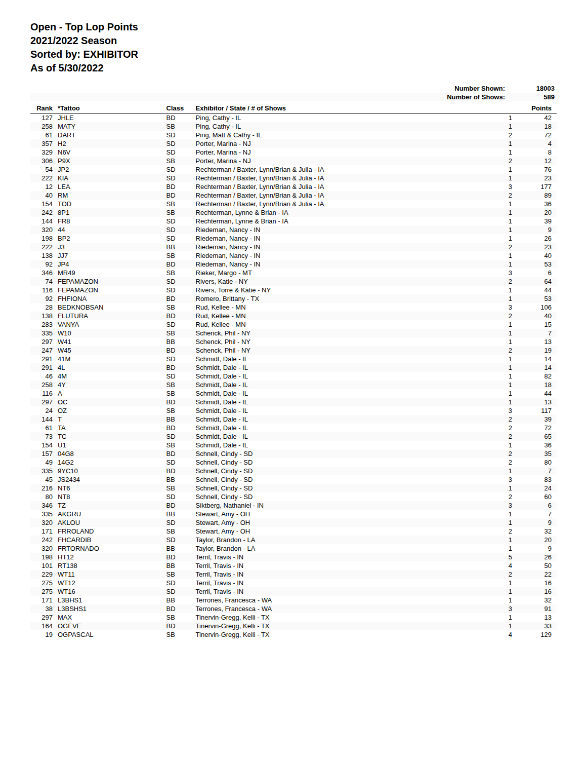Open - Top Lop Points
2021/2022 Season
Sorted by: EXHIBITOR
As of 5/30/2022
| Number Shown: | 18003 |
| Number of Shows: | 589 |
| Rank | *Tattoo | Class | Exhibitor / State / # of Shows | | Points |
| --- | --- | --- | --- | --- | --- |
| 127 | JHLE | BD | Ping, Cathy - IL | 1 | 42 |
| 258 | MATY | SB | Ping, Cathy - IL | 1 | 18 |
| 61 | DART | SD | Ping, Matt & Cathy - IL | 2 | 72 |
| 357 | H2 | SD | Porter, Marina - NJ | 1 | 4 |
| 329 | N6V | SD | Porter, Marina - NJ | 1 | 8 |
| 306 | P9X | SB | Porter, Marina - NJ | 2 | 12 |
| 54 | JP2 | SD | Rechterman / Baxter, Lynn/Brian & Julia - IA | 1 | 76 |
| 222 | KIA | SD | Rechterman / Baxter, Lynn/Brian & Julia - IA | 1 | 23 |
| 12 | LEA | BD | Rechterman / Baxter, Lynn/Brian & Julia - IA | 3 | 177 |
| 40 | RM | BD | Rechterman / Baxter, Lynn/Brian & Julia - IA | 2 | 89 |
| 154 | TOD | SB | Rechterman / Baxter, Lynn/Brian & Julia - IA | 1 | 36 |
| 242 | 8P1 | SB | Rechterman, Lynne & Brian - IA | 1 | 20 |
| 144 | FR8 | SD | Rechterman, Lynne & Brian - IA | 1 | 39 |
| 320 | 44 | SD | Riedeman, Nancy - IN | 1 | 9 |
| 198 | BP2 | SD | Riedeman, Nancy - IN | 1 | 26 |
| 222 | J3 | BB | Riedeman, Nancy - IN | 2 | 23 |
| 138 | JJ7 | SB | Riedeman, Nancy - IN | 1 | 40 |
| 92 | JP4 | BD | Riedeman, Nancy - IN | 1 | 53 |
| 346 | MR49 | SB | Rieker, Margo - MT | 3 | 6 |
| 74 | FEPAMAZON | SD | Rivers, Katie - NY | 2 | 64 |
| 116 | FEPAMAZON | SD | Rivers, Torre & Katie - NY | 1 | 44 |
| 92 | FHFIONA | BD | Romero, Brittany - TX | 1 | 53 |
| 28 | BEDKNOBSAN | SB | Rud, Kellee - MN | 3 | 106 |
| 138 | FLUTURA | BD | Rud, Kellee - MN | 2 | 40 |
| 283 | VANYA | SD | Rud, Kellee - MN | 1 | 15 |
| 335 | W10 | SB | Schenck, Phil - NY | 1 | 7 |
| 297 | W41 | BB | Schenck, Phil - NY | 1 | 13 |
| 247 | W45 | BD | Schenck, Phil - NY | 2 | 19 |
| 291 | 41M | SD | Schmidt, Dale - IL | 1 | 14 |
| 291 | 4L | BD | Schmidt, Dale - IL | 1 | 14 |
| 46 | 4M | SD | Schmidt, Dale - IL | 1 | 82 |
| 258 | 4Y | SB | Schmidt, Dale - IL | 1 | 18 |
| 116 | A | SB | Schmidt, Dale - IL | 1 | 44 |
| 297 | OC | BD | Schmidt, Dale - IL | 1 | 13 |
| 24 | OZ | SB | Schmidt, Dale - IL | 3 | 117 |
| 144 | T | BB | Schmidt, Dale - IL | 2 | 39 |
| 61 | TA | BD | Schmidt, Dale - IL | 2 | 72 |
| 73 | TC | SD | Schmidt, Dale - IL | 2 | 65 |
| 154 | U1 | SB | Schmidt, Dale - IL | 1 | 36 |
| 157 | 04G8 | BD | Schnell, Cindy - SD | 2 | 35 |
| 49 | 14G2 | SD | Schnell, Cindy - SD | 2 | 80 |
| 335 | 9YC10 | BD | Schnell, Cindy - SD | 1 | 7 |
| 45 | JS2434 | BB | Schnell, Cindy - SD | 3 | 83 |
| 216 | NT6 | SB | Schnell, Cindy - SD | 1 | 24 |
| 80 | NT8 | SD | Schnell, Cindy - SD | 2 | 60 |
| 346 | TZ | BD | Siktberg, Nathaniel - IN | 3 | 6 |
| 335 | AKGRU | BB | Stewart, Amy - OH | 1 | 7 |
| 320 | AKLOU | SD | Stewart, Amy - OH | 1 | 9 |
| 171 | FRROLAND | SB | Stewart, Amy - OH | 2 | 32 |
| 242 | FHCARDIB | SD | Taylor, Brandon - LA | 1 | 20 |
| 320 | FRTORNADO | BB | Taylor, Brandon - LA | 1 | 9 |
| 198 | HT12 | BD | Terril, Travis - IN | 5 | 26 |
| 101 | RT138 | BB | Terril, Travis - IN | 4 | 50 |
| 229 | WT11 | SB | Terril, Travis - IN | 2 | 22 |
| 275 | WT12 | SD | Terril, Travis - IN | 1 | 16 |
| 275 | WT16 | SD | Terril, Travis - IN | 1 | 16 |
| 171 | L3BHS1 | BB | Terrones, Francesca - WA | 1 | 32 |
| 38 | L3BSHS1 | BD | Terrones, Francesca - WA | 3 | 91 |
| 297 | MAX | SB | Tinervin-Gregg, Kelli - TX | 1 | 13 |
| 164 | OGEVE | BD | Tinervin-Gregg, Kelli - TX | 1 | 33 |
| 19 | OGPASCAL | SB | Tinervin-Gregg, Kelli - TX | 4 | 129 |